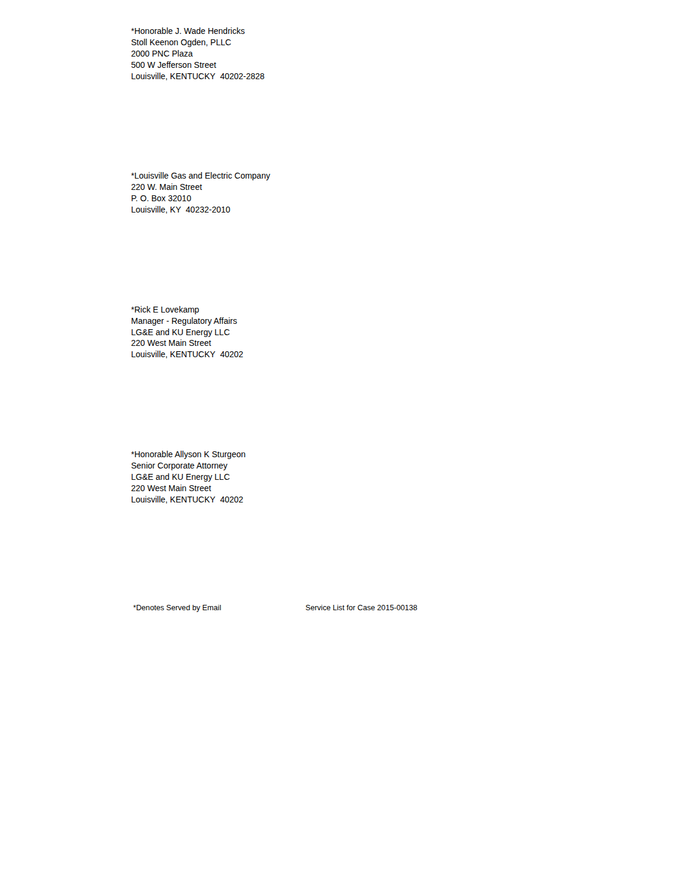*Honorable J. Wade Hendricks
Stoll Keenon Ogden, PLLC
2000 PNC Plaza
500 W Jefferson Street
Louisville, KENTUCKY 40202-2828
*Louisville Gas and Electric Company
220 W. Main Street
P. O. Box 32010
Louisville, KY 40232-2010
*Rick E Lovekamp
Manager - Regulatory Affairs
LG&E and KU Energy LLC
220 West Main Street
Louisville, KENTUCKY 40202
*Honorable Allyson K Sturgeon
Senior Corporate Attorney
LG&E and KU Energy LLC
220 West Main Street
Louisville, KENTUCKY 40202
*Denotes Served by Email Service List for Case 2015-00138